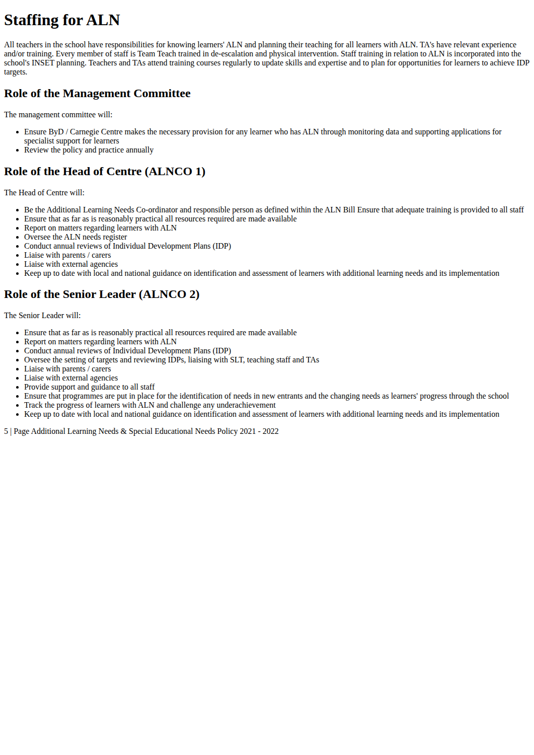Staffing for ALN
All teachers in the school have responsibilities for knowing learners' ALN and planning their teaching for all learners with ALN. TA's have relevant experience and/or training. Every member of staff is Team Teach trained in de-escalation and physical intervention. Staff training in relation to ALN is incorporated into the school's INSET planning. Teachers and TAs attend training courses regularly to update skills and expertise and to plan for opportunities for learners to achieve IDP targets.
Role of the Management Committee
The management committee will:
Ensure ByD / Carnegie Centre makes the necessary provision for any learner who has ALN through monitoring data and supporting applications for specialist support for learners
Review the policy and practice annually
Role of the Head of Centre (ALNCO 1)
The Head of Centre will:
Be the Additional Learning Needs Co-ordinator and responsible person as defined within the ALN Bill Ensure that adequate training is provided to all staff
Ensure that as far as is reasonably practical all resources required are made available
Report on matters regarding learners with ALN
Oversee the ALN needs register
Conduct annual reviews of Individual Development Plans (IDP)
Liaise with parents / carers
Liaise with external agencies
Keep up to date with local and national guidance on identification and assessment of learners with additional learning needs and its implementation
Role of the Senior Leader (ALNCO 2)
The Senior Leader will:
Ensure that as far as is reasonably practical all resources required are made available
Report on matters regarding learners with ALN
Conduct annual reviews of Individual Development Plans (IDP)
Oversee the setting of targets and reviewing IDPs, liaising with SLT, teaching staff and TAs
Liaise with parents / carers
Liaise with external agencies
Provide support and guidance to all staff
Ensure that programmes are put in place for the identification of needs in new entrants and the changing needs as learners' progress through the school
Track the progress of learners with ALN and challenge any underachievement
Keep up to date with local and national guidance on identification and assessment of learners with additional learning needs and its implementation
5 | Page Additional Learning Needs & Special Educational Needs Policy 2021 - 2022